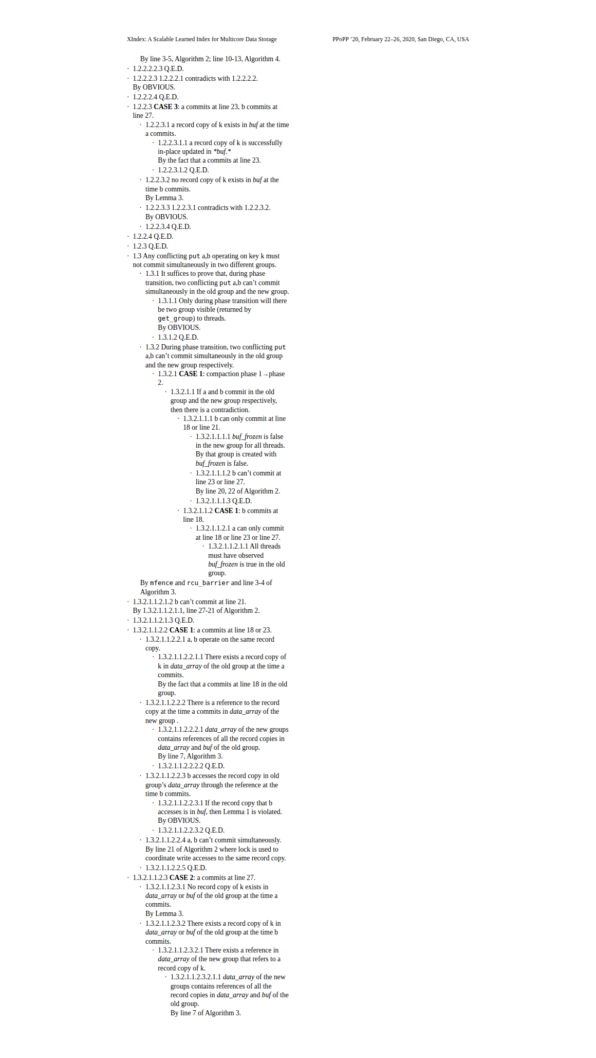XIndex: A Scalable Learned Index for Multicore Data Storage
PPoPP ’20, February 22–26, 2020, San Diego, CA, USA
By line 3-5, Algorithm 2; line 10-13, Algorithm 4.
1.2.2.2.2.3 Q.E.D.
1.2.2.2.3 1.2.2.2.1 contradicts with 1.2.2.2.2. By OBVIOUS.
1.2.2.2.4 Q.E.D.
1.2.2.3 CASE 3: a commits at line 23, b commits at line 27.
1.2.2.3.1 a record copy of k exists in buf at the time a commits.
1.2.2.3.1.1 a record copy of k is successfully in-place updated in *buf.* By the fact that a commits at line 23.
1.2.2.3.1.2 Q.E.D.
1.2.2.3.2 no record copy of k exists in buf at the time b commits. By Lemma 3.
1.2.2.3.3 1.2.2.3.1 contradicts with 1.2.2.3.2. By OBVIOUS.
1.2.2.3.4 Q.E.D.
1.2.2.4 Q.E.D.
1.2.3 Q.E.D.
1.3 Any conflicting put a,b operating on key k must not commit simultaneously in two different groups.
1.3.1 It suffices to prove that, during phase transition, two conflicting put a,b can’t commit simultaneously in the old group and the new group.
1.3.1.1 Only during phase transition will there be two group visible (returned by get_group) to threads. By OBVIOUS.
1.3.1.2 Q.E.D.
1.3.2 During phase transition, two conflicting put a,b can’t commit simultaneously in the old group and the new group respectively.
1.3.2.1 CASE 1: compaction phase 1→phase 2.
1.3.2.1.1 If a and b commit in the old group and the new group respectively, then there is a contradiction.
1.3.2.1.1.1 b can only commit at line 18 or line 21.
1.3.2.1.1.1.1 buf_frozen is false in the new group for all threads. By that group is created with buf_frozen is false.
1.3.2.1.1.1.2 b can’t commit at line 23 or line 27. By line 20, 22 of Algorithm 2.
1.3.2.1.1.1.3 Q.E.D.
1.3.2.1.1.2 CASE 1: b commits at line 18.
1.3.2.1.1.2.1 a can only commit at line 18 or line 23 or line 27.
1.3.2.1.1.2.1.1 All threads must have observed buf_frozen is true in the old group.
By mfence and rcu_barrier and line 3-4 of Algorithm 3.
1.3.2.1.1.2.1.2 b can’t commit at line 21. By 1.3.2.1.1.2.1.1, line 27-21 of Algorithm 2.
1.3.2.1.1.2.1.3 Q.E.D.
1.3.2.1.1.2.2 CASE 1: a commits at line 18 or 23.
1.3.2.1.1.2.2.1 a, b operate on the same record copy.
1.3.2.1.1.2.2.1.1 There exists a record copy of k in data_array of the old group at the time a commits. By the fact that a commits at line 18 in the old group.
1.3.2.1.1.2.2.2 There is a reference to the record copy at the time a commits in data_array of the new group .
1.3.2.1.1.2.2.2.1 data_array of the new groups contains references of all the record copies in data_array and buf of the old group. By line 7, Algorithm 3.
1.3.2.1.1.2.2.2.2 Q.E.D.
1.3.2.1.1.2.2.3 b accesses the record copy in old group’s data_array through the reference at the time b commits.
1.3.2.1.1.2.2.3.1 If the record copy that b accesses is in buf, then Lemma 1 is violated. By OBVIOUS.
1.3.2.1.1.2.2.3.2 Q.E.D.
1.3.2.1.1.2.2.4 a, b can’t commit simultaneously. By line 21 of Algorithm 2 where lock is used to coordinate write accesses to the same record copy.
1.3.2.1.1.2.2.5 Q.E.D.
1.3.2.1.1.2.3 CASE 2: a commits at line 27.
1.3.2.1.1.2.3.1 No record copy of k exists in data_array or buf of the old group at the time a commits. By Lemma 3.
1.3.2.1.1.2.3.2 There exists a record copy of k in data_array or buf of the old group at the time b commits.
1.3.2.1.1.2.3.2.1 There exists a reference in data_array of the new group that refers to a record copy of k.
1.3.2.1.1.2.3.2.1.1 data_array of the new groups contains references of all the record copies in data_array and buf of the old group. By line 7 of Algorithm 3.